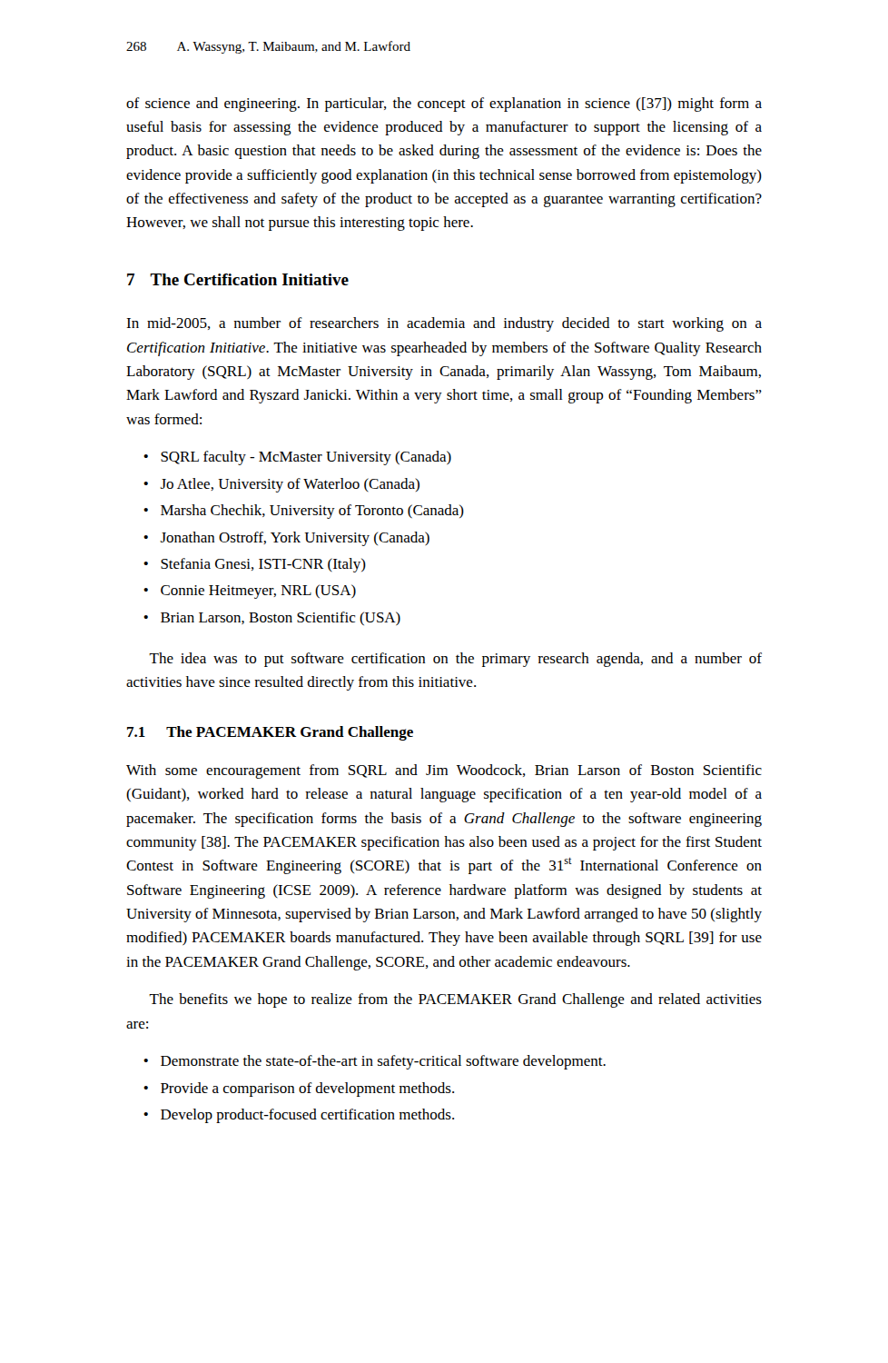268 A. Wassyng, T. Maibaum, and M. Lawford
of science and engineering. In particular, the concept of explanation in science ([37]) might form a useful basis for assessing the evidence produced by a manufacturer to support the licensing of a product. A basic question that needs to be asked during the assessment of the evidence is: Does the evidence provide a sufficiently good explanation (in this technical sense borrowed from epistemology) of the effectiveness and safety of the product to be accepted as a guarantee warranting certification? However, we shall not pursue this interesting topic here.
7 The Certification Initiative
In mid-2005, a number of researchers in academia and industry decided to start working on a Certification Initiative. The initiative was spearheaded by members of the Software Quality Research Laboratory (SQRL) at McMaster University in Canada, primarily Alan Wassyng, Tom Maibaum, Mark Lawford and Ryszard Janicki. Within a very short time, a small group of “Founding Members” was formed:
SQRL faculty - McMaster University (Canada)
Jo Atlee, University of Waterloo (Canada)
Marsha Chechik, University of Toronto (Canada)
Jonathan Ostroff, York University (Canada)
Stefania Gnesi, ISTI-CNR (Italy)
Connie Heitmeyer, NRL (USA)
Brian Larson, Boston Scientific (USA)
The idea was to put software certification on the primary research agenda, and a number of activities have since resulted directly from this initiative.
7.1 The PACEMAKER Grand Challenge
With some encouragement from SQRL and Jim Woodcock, Brian Larson of Boston Scientific (Guidant), worked hard to release a natural language specification of a ten year-old model of a pacemaker. The specification forms the basis of a Grand Challenge to the software engineering community [38]. The PACEMAKER specification has also been used as a project for the first Student Contest in Software Engineering (SCORE) that is part of the 31st International Conference on Software Engineering (ICSE 2009). A reference hardware platform was designed by students at University of Minnesota, supervised by Brian Larson, and Mark Lawford arranged to have 50 (slightly modified) PACEMAKER boards manufactured. They have been available through SQRL [39] for use in the PACEMAKER Grand Challenge, SCORE, and other academic endeavours.
The benefits we hope to realize from the PACEMAKER Grand Challenge and related activities are:
Demonstrate the state-of-the-art in safety-critical software development.
Provide a comparison of development methods.
Develop product-focused certification methods.